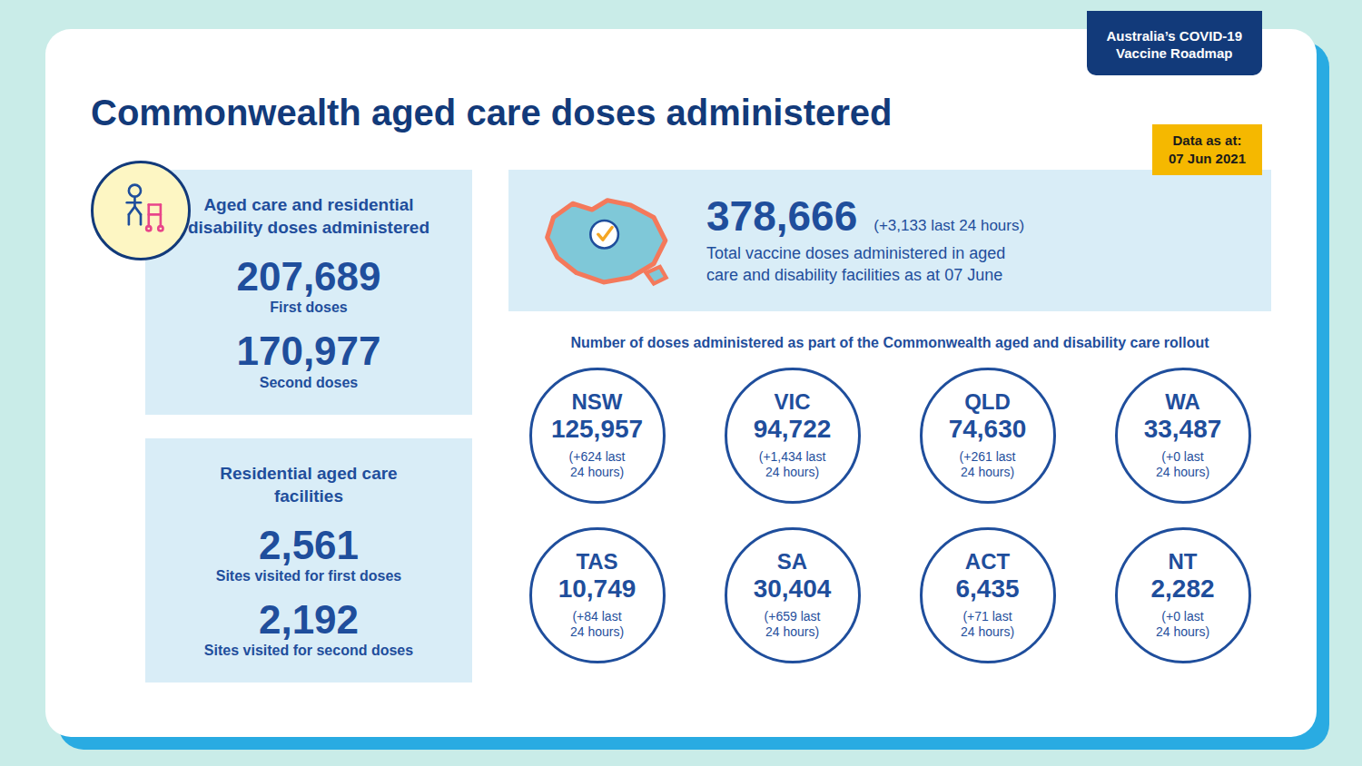Australia’s COVID-19
Vaccine Roadmap
Data as at:
07 Jun 2021
Commonwealth aged care doses administered
Aged care and residential
disability doses administered
207,689
First doses
170,977
Second doses
Residential aged care
facilities
2,561
Sites visited for first doses
2,192
Sites visited for second doses
378,666(+3,133 last 24 hours)
Total vaccine doses administered in aged
care and disability facilities as at 07 June
Number of doses administered as part of the Commonwealth aged and disability care rollout
NSW
125,957
(+624 last
24 hours)
VIC
94,722
(+1,434 last
24 hours)
QLD
74,630
(+261 last
24 hours)
WA
33,487
(+0 last
24 hours)
TAS
10,749
(+84 last
24 hours)
SA
30,404
(+659 last
24 hours)
ACT
6,435
(+71 last
24 hours)
NT
2,282
(+0 last
24 hours)